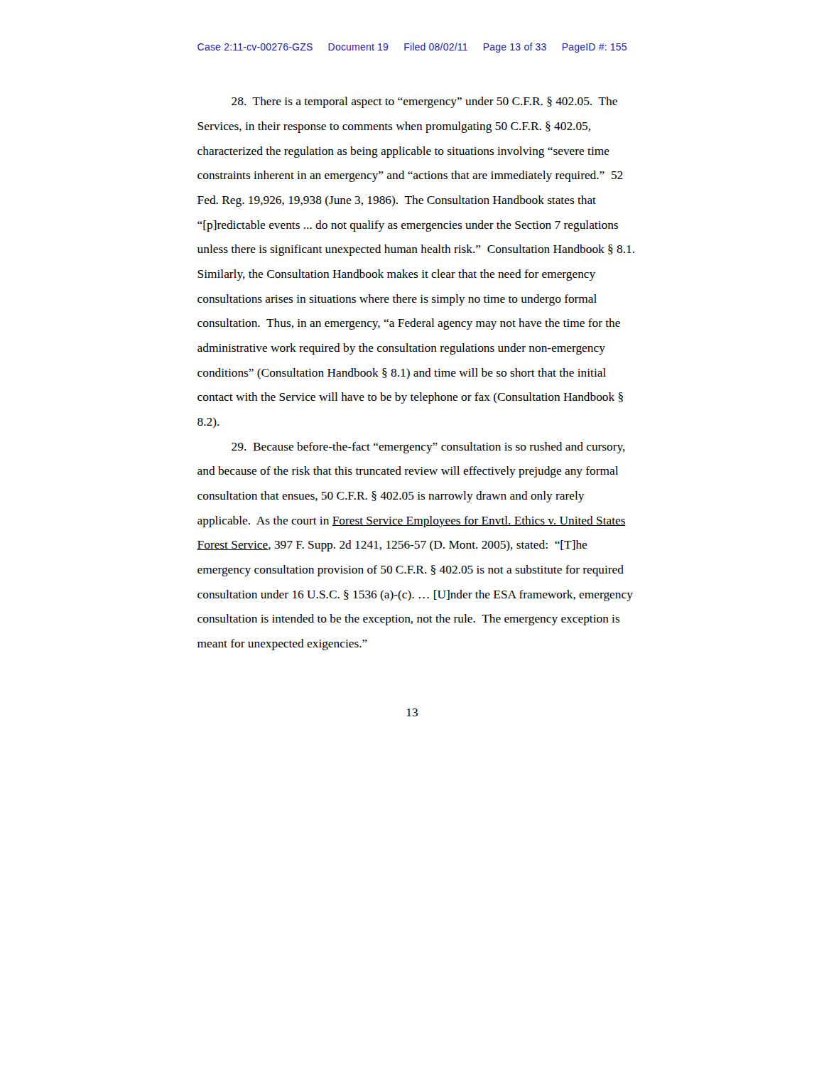Case 2:11-cv-00276-GZS Document 19 Filed 08/02/11 Page 13 of 33 PageID #: 155
28. There is a temporal aspect to “emergency” under 50 C.F.R. § 402.05. The Services, in their response to comments when promulgating 50 C.F.R. § 402.05, characterized the regulation as being applicable to situations involving “severe time constraints inherent in an emergency” and “actions that are immediately required.” 52 Fed. Reg. 19,926, 19,938 (June 3, 1986). The Consultation Handbook states that “[p]redictable events ... do not qualify as emergencies under the Section 7 regulations unless there is significant unexpected human health risk.” Consultation Handbook § 8.1. Similarly, the Consultation Handbook makes it clear that the need for emergency consultations arises in situations where there is simply no time to undergo formal consultation. Thus, in an emergency, “a Federal agency may not have the time for the administrative work required by the consultation regulations under non-emergency conditions” (Consultation Handbook § 8.1) and time will be so short that the initial contact with the Service will have to be by telephone or fax (Consultation Handbook § 8.2).
29. Because before-the-fact “emergency” consultation is so rushed and cursory, and because of the risk that this truncated review will effectively prejudge any formal consultation that ensues, 50 C.F.R. § 402.05 is narrowly drawn and only rarely applicable. As the court in Forest Service Employees for Envtl. Ethics v. United States Forest Service, 397 F. Supp. 2d 1241, 1256-57 (D. Mont. 2005), stated: “[T]he emergency consultation provision of 50 C.F.R. § 402.05 is not a substitute for required consultation under 16 U.S.C. § 1536 (a)-(c). … [U]nder the ESA framework, emergency consultation is intended to be the exception, not the rule. The emergency exception is meant for unexpected exigencies.”
13